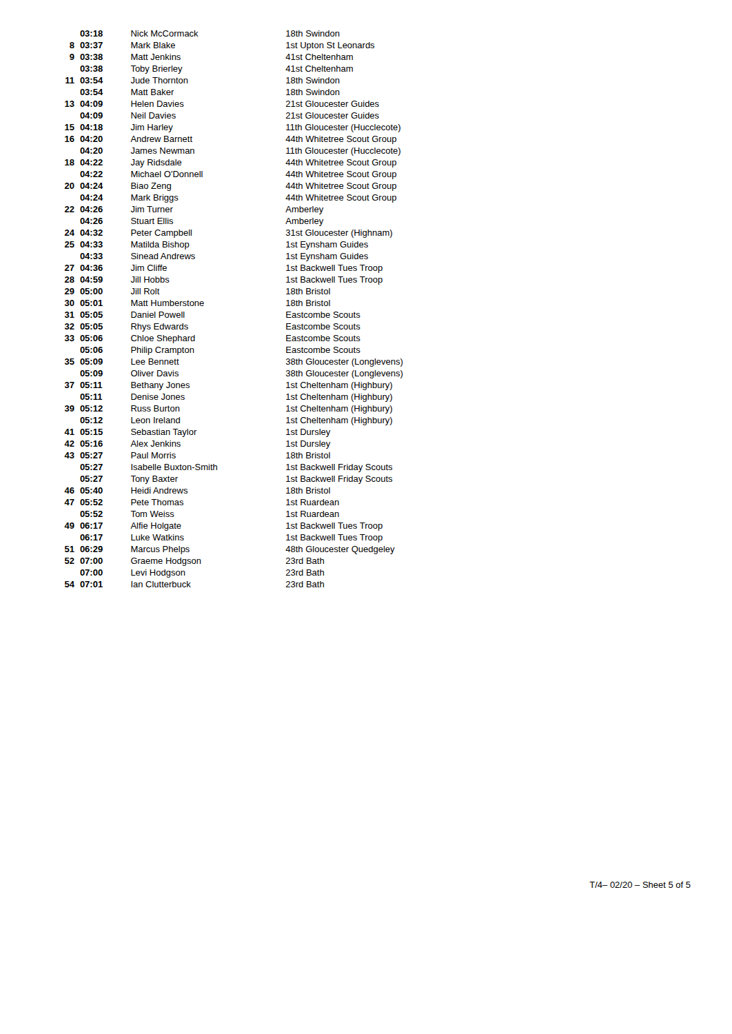| | 03:18 | Nick McCormack | 18th Swindon |
| 8 | 03:37 | Mark Blake | 1st Upton St Leonards |
| 9 | 03:38 | Matt Jenkins | 41st Cheltenham |
| | 03:38 | Toby Brierley | 41st Cheltenham |
| 11 | 03:54 | Jude Thornton | 18th Swindon |
| | 03:54 | Matt Baker | 18th Swindon |
| 13 | 04:09 | Helen Davies | 21st Gloucester Guides |
| | 04:09 | Neil Davies | 21st Gloucester Guides |
| 15 | 04:18 | Jim Harley | 11th Gloucester (Hucclecote) |
| 16 | 04:20 | Andrew Barnett | 44th Whitetree Scout Group |
| | 04:20 | James Newman | 11th Gloucester (Hucclecote) |
| 18 | 04:22 | Jay Ridsdale | 44th Whitetree Scout Group |
| | 04:22 | Michael O'Donnell | 44th Whitetree Scout Group |
| 20 | 04:24 | Biao Zeng | 44th Whitetree Scout Group |
| | 04:24 | Mark Briggs | 44th Whitetree Scout Group |
| 22 | 04:26 | Jim Turner | Amberley |
| | 04:26 | Stuart Ellis | Amberley |
| 24 | 04:32 | Peter Campbell | 31st Gloucester (Highnam) |
| 25 | 04:33 | Matilda Bishop | 1st Eynsham Guides |
| | 04:33 | Sinead Andrews | 1st Eynsham Guides |
| 27 | 04:36 | Jim Cliffe | 1st Backwell Tues Troop |
| 28 | 04:59 | Jill Hobbs | 1st Backwell Tues Troop |
| 29 | 05:00 | Jill Rolt | 18th Bristol |
| 30 | 05:01 | Matt Humberstone | 18th Bristol |
| 31 | 05:05 | Daniel Powell | Eastcombe Scouts |
| 32 | 05:05 | Rhys Edwards | Eastcombe Scouts |
| 33 | 05:06 | Chloe Shephard | Eastcombe Scouts |
| | 05:06 | Philip Crampton | Eastcombe Scouts |
| 35 | 05:09 | Lee Bennett | 38th Gloucester (Longlevens) |
| | 05:09 | Oliver Davis | 38th Gloucester (Longlevens) |
| 37 | 05:11 | Bethany Jones | 1st Cheltenham (Highbury) |
| | 05:11 | Denise Jones | 1st Cheltenham (Highbury) |
| 39 | 05:12 | Russ Burton | 1st Cheltenham (Highbury) |
| | 05:12 | Leon Ireland | 1st Cheltenham (Highbury) |
| 41 | 05:15 | Sebastian Taylor | 1st Dursley |
| 42 | 05:16 | Alex Jenkins | 1st Dursley |
| 43 | 05:27 | Paul Morris | 18th Bristol |
| | 05:27 | Isabelle Buxton-Smith | 1st Backwell Friday Scouts |
| | 05:27 | Tony Baxter | 1st Backwell Friday Scouts |
| 46 | 05:40 | Heidi Andrews | 18th Bristol |
| 47 | 05:52 | Pete Thomas | 1st Ruardean |
| | 05:52 | Tom Weiss | 1st Ruardean |
| 49 | 06:17 | Alfie Holgate | 1st Backwell Tues Troop |
| | 06:17 | Luke Watkins | 1st Backwell Tues Troop |
| 51 | 06:29 | Marcus Phelps | 48th Gloucester Quedgeley |
| 52 | 07:00 | Graeme Hodgson | 23rd Bath |
| | 07:00 | Levi Hodgson | 23rd Bath |
| 54 | 07:01 | Ian Clutterbuck | 23rd Bath |
T/4– 02/20 – Sheet 5 of 5